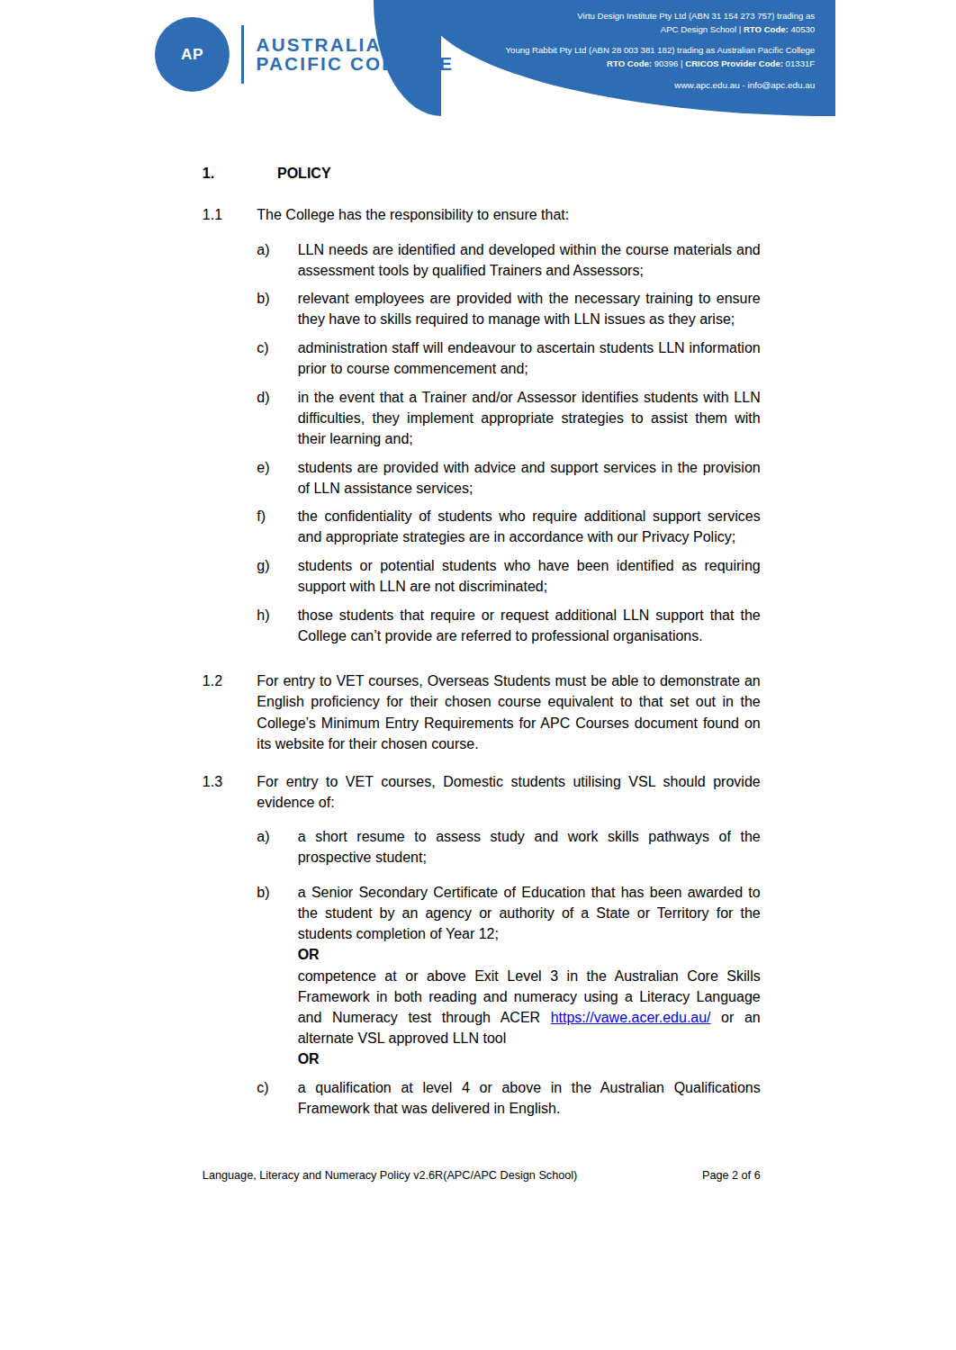Virtu Design Institute Pty Ltd (ABN 31 154 273 757) trading as
APC Design School | RTO Code: 40530
Young Rabbit Pty Ltd (ABN 28 003 381 182) trading as Australian Pacific College
RTO Code: 90396 | CRICOS Provider Code: 01331F
www.apc.edu.au - info@apc.edu.au
AUSTRALIAN
PACIFIC COLLEGE
1. POLICY
1.1
The College has the responsibility to ensure that:
a) LLN needs are identified and developed within the course materials and assessment tools by qualified Trainers and Assessors;
b) relevant employees are provided with the necessary training to ensure they have to skills required to manage with LLN issues as they arise;
c) administration staff will endeavour to ascertain students LLN information prior to course commencement and;
d) in the event that a Trainer and/or Assessor identifies students with LLN difficulties, they implement appropriate strategies to assist them with their learning and;
e) students are provided with advice and support services in the provision of LLN assistance services;
f) the confidentiality of students who require additional support services and appropriate strategies are in accordance with our Privacy Policy;
g) students or potential students who have been identified as requiring support with LLN are not discriminated;
h) those students that require or request additional LLN support that the College can’t provide are referred to professional organisations.
1.2
For entry to VET courses, Overseas Students must be able to demonstrate an English proficiency for their chosen course equivalent to that set out in the College’s Minimum Entry Requirements for APC Courses document found on its website for their chosen course.
1.3
For entry to VET courses, Domestic students utilising VSL should provide evidence of:
a) a short resume to assess study and work skills pathways of the prospective student;
b) a Senior Secondary Certificate of Education that has been awarded to the student by an agency or authority of a State or Territory for the students completion of Year 12;
OR
competence at or above Exit Level 3 in the Australian Core Skills Framework in both reading and numeracy using a Literacy Language and Numeracy test through ACER https://vawe.acer.edu.au/ or an alternate VSL approved LLN tool
OR
c) a qualification at level 4 or above in the Australian Qualifications Framework that was delivered in English.
Language, Literacy and Numeracy Policy v2.6R(APC/APC Design School)
Page 2 of 6